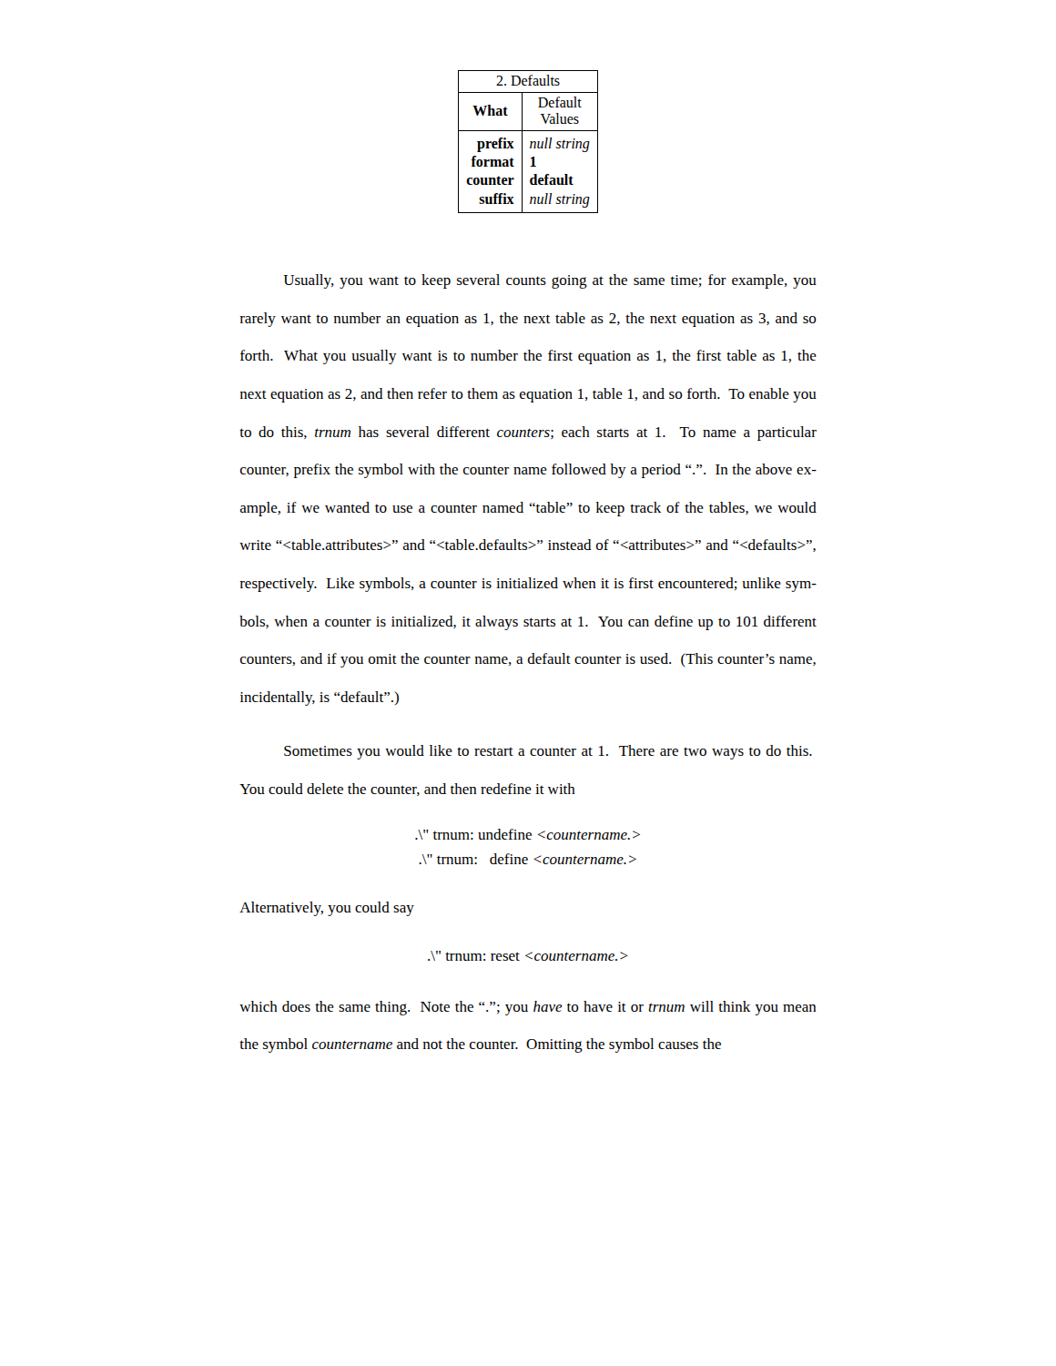2. Defaults
| What | Default Values |
| --- | --- |
| prefix | null string |
| format | 1 |
| counter | default |
| suffix | null string |
Usually, you want to keep several counts going at the same time; for example, you rarely want to number an equation as 1, the next table as 2, the next equation as 3, and so forth. What you usually want is to number the first equation as 1, the first table as 1, the next equation as 2, and then refer to them as equation 1, table 1, and so forth. To enable you to do this, trnum has several different counters; each starts at 1. To name a particular counter, prefix the symbol with the counter name followed by a period “.”. In the above example, if we wanted to use a counter named “table” to keep track of the tables, we would write “<table.attributes>” and “<table.defaults>” instead of “<attributes>” and “<defaults>”, respectively. Like symbols, a counter is initialized when it is first encountered; unlike symbols, when a counter is initialized, it always starts at 1. You can define up to 101 different counters, and if you omit the counter name, a default counter is used. (This counter’s name, incidentally, is “default”.)
Sometimes you would like to restart a counter at 1. There are two ways to do this. You could delete the counter, and then redefine it with
.\" trnum: undefine <countername.> .\" trnum: define <countername.>
Alternatively, you could say
.\" trnum: reset <countername.>
which does the same thing. Note the “.”; you have to have it or trnum will think you mean the symbol countername and not the counter. Omitting the symbol causes the